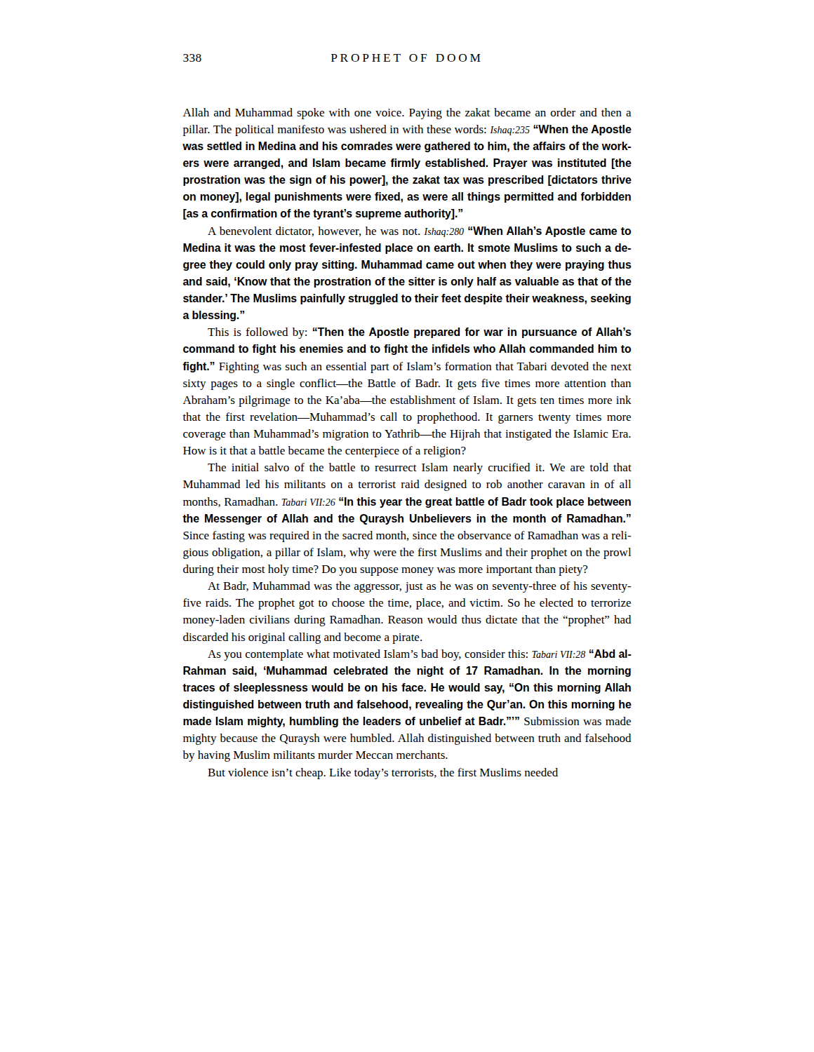338
Prophet of Doom
Allah and Muhammad spoke with one voice. Paying the zakat became an order and then a pillar. The political manifesto was ushered in with these words: Ishaq:235 “When the Apostle was settled in Medina and his comrades were gathered to him, the affairs of the workers were arranged, and Islam became firmly established. Prayer was instituted [the prostration was the sign of his power], the zakat tax was prescribed [dictators thrive on money], legal punishments were fixed, as were all things permitted and forbidden [as a confirmation of the tyrant’s supreme authority].”
A benevolent dictator, however, he was not. Ishaq:280 “When Allah’s Apostle came to Medina it was the most fever-infested place on earth. It smote Muslims to such a degree they could only pray sitting. Muhammad came out when they were praying thus and said, ‘Know that the prostration of the sitter is only half as valuable as that of the stander.’ The Muslims painfully struggled to their feet despite their weakness, seeking a blessing.”
This is followed by: “Then the Apostle prepared for war in pursuance of Allah’s command to fight his enemies and to fight the infidels who Allah commanded him to fight.” Fighting was such an essential part of Islam’s formation that Tabari devoted the next sixty pages to a single conflict—the Battle of Badr. It gets five times more attention than Abraham’s pilgrimage to the Ka’aba—the establishment of Islam. It gets ten times more ink that the first revelation—Muhammad’s call to prophethood. It garners twenty times more coverage than Muhammad’s migration to Yathrib—the Hijrah that instigated the Islamic Era. How is it that a battle became the centerpiece of a religion?
The initial salvo of the battle to resurrect Islam nearly crucified it. We are told that Muhammad led his militants on a terrorist raid designed to rob another caravan in of all months, Ramadhan. Tabari VII:26 “In this year the great battle of Badr took place between the Messenger of Allah and the Quraysh Unbelievers in the month of Ramadhan.” Since fasting was required in the sacred month, since the observance of Ramadhan was a religious obligation, a pillar of Islam, why were the first Muslims and their prophet on the prowl during their most holy time? Do you suppose money was more important than piety?
At Badr, Muhammad was the aggressor, just as he was on seventy-three of his seventy-five raids. The prophet got to choose the time, place, and victim. So he elected to terrorize money-laden civilians during Ramadhan. Reason would thus dictate that the “prophet” had discarded his original calling and become a pirate.
As you contemplate what motivated Islam’s bad boy, consider this: Tabari VII:28 “Abd al-Rahman said, ‘Muhammad celebrated the night of 17 Ramadhan. In the morning traces of sleeplessness would be on his face. He would say, “On this morning Allah distinguished between truth and falsehood, revealing the Qur’an. On this morning he made Islam mighty, humbling the leaders of unbelief at Badr.”’” Submission was made mighty because the Quraysh were humbled. Allah distinguished between truth and falsehood by having Muslim militants murder Meccan merchants.
But violence isn’t cheap. Like today’s terrorists, the first Muslims needed